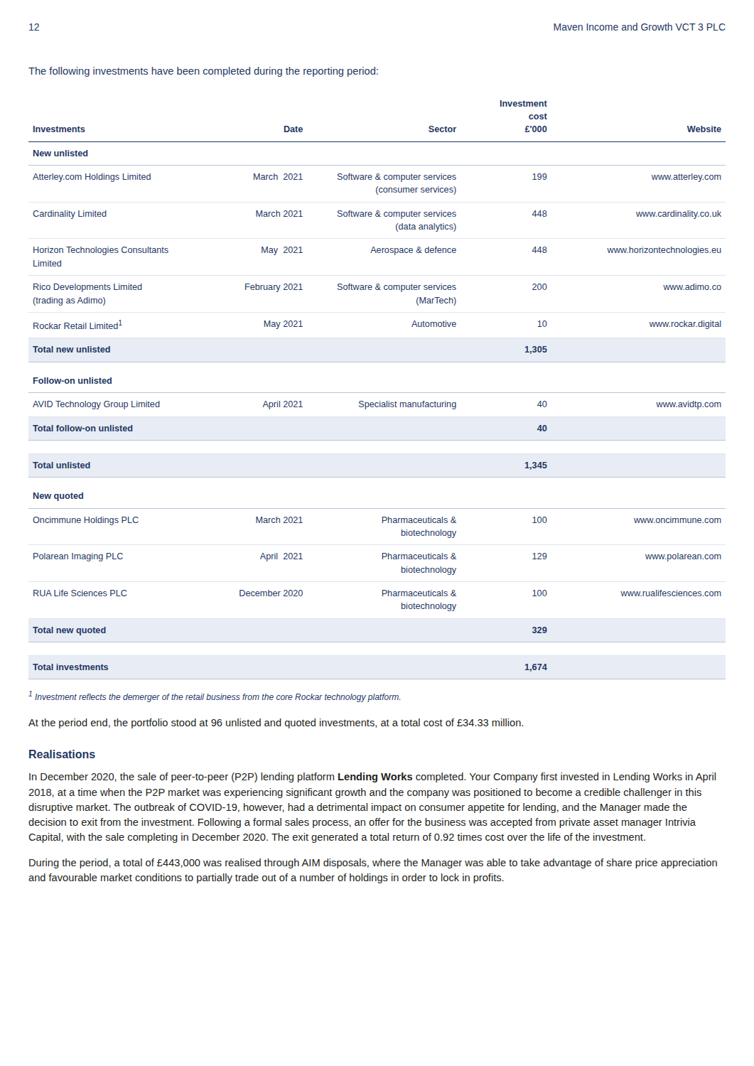12
Maven Income and Growth VCT 3 PLC
The following investments have been completed during the reporting period:
| Investments | Date | Sector | Investment cost £'000 | Website |
| --- | --- | --- | --- | --- |
| New unlisted |
| Atterley.com Holdings Limited | March 2021 | Software & computer services (consumer services) | 199 | www.atterley.com |
| Cardinality Limited | March 2021 | Software & computer services (data analytics) | 448 | www.cardinality.co.uk |
| Horizon Technologies Consultants Limited | May 2021 | Aerospace & defence | 448 | www.horizontechnologies.eu |
| Rico Developments Limited (trading as Adimo) | February 2021 | Software & computer services (MarTech) | 200 | www.adimo.co |
| Rockar Retail Limited 1 | May 2021 | Automotive | 10 | www.rockar.digital |
| Total new unlisted | | | 1,305 | |
| Follow-on unlisted |
| AVID Technology Group Limited | April 2021 | Specialist manufacturing | 40 | www.avidtp.com |
| Total follow-on unlisted | | | 40 | |
| Total unlisted | | | 1,345 | |
| New quoted |
| Oncimmune Holdings PLC | March 2021 | Pharmaceuticals & biotechnology | 100 | www.oncimmune.com |
| Polarean Imaging PLC | April 2021 | Pharmaceuticals & biotechnology | 129 | www.polarean.com |
| RUA Life Sciences PLC | December 2020 | Pharmaceuticals & biotechnology | 100 | www.rualifesciences.com |
| Total new quoted | | | 329 | |
| Total investments | | | 1,674 | |
1 Investment reflects the demerger of the retail business from the core Rockar technology platform.
At the period end, the portfolio stood at 96 unlisted and quoted investments, at a total cost of £34.33 million.
Realisations
In December 2020, the sale of peer-to-peer (P2P) lending platform Lending Works completed. Your Company first invested in Lending Works in April 2018, at a time when the P2P market was experiencing significant growth and the company was positioned to become a credible challenger in this disruptive market. The outbreak of COVID-19, however, had a detrimental impact on consumer appetite for lending, and the Manager made the decision to exit from the investment. Following a formal sales process, an offer for the business was accepted from private asset manager Intrivia Capital, with the sale completing in December 2020. The exit generated a total return of 0.92 times cost over the life of the investment.
During the period, a total of £443,000 was realised through AIM disposals, where the Manager was able to take advantage of share price appreciation and favourable market conditions to partially trade out of a number of holdings in order to lock in profits.